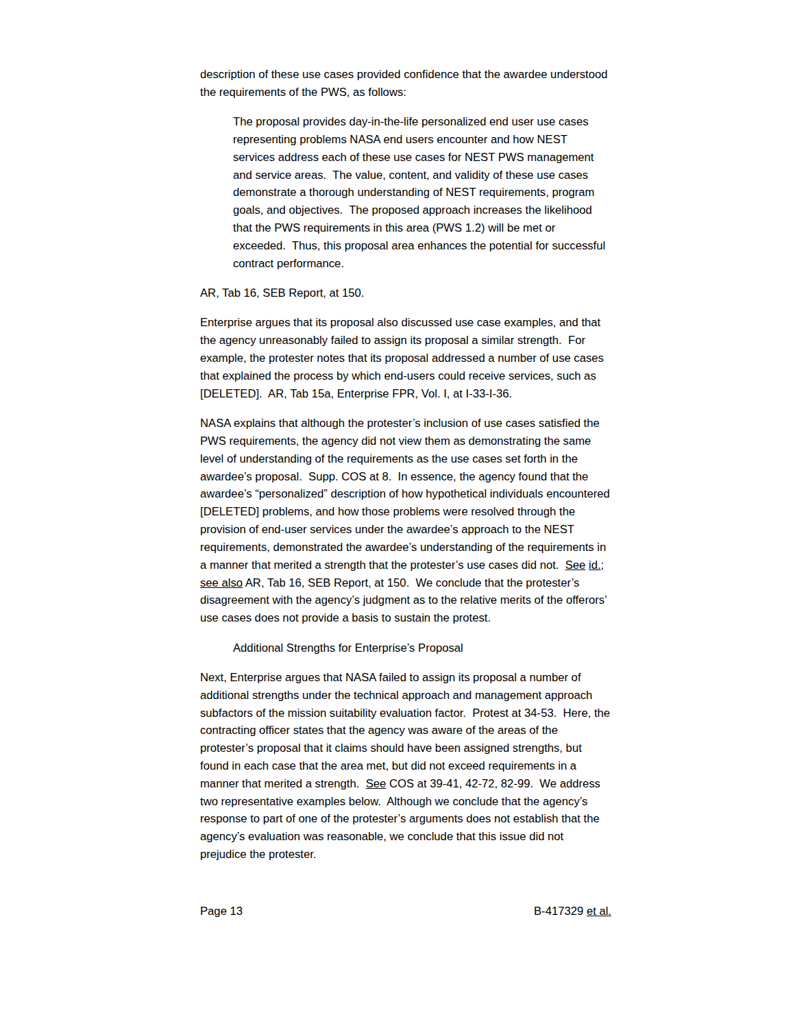description of these use cases provided confidence that the awardee understood the requirements of the PWS, as follows:
The proposal provides day-in-the-life personalized end user use cases representing problems NASA end users encounter and how NEST services address each of these use cases for NEST PWS management and service areas. The value, content, and validity of these use cases demonstrate a thorough understanding of NEST requirements, program goals, and objectives. The proposed approach increases the likelihood that the PWS requirements in this area (PWS 1.2) will be met or exceeded. Thus, this proposal area enhances the potential for successful contract performance.
AR, Tab 16, SEB Report, at 150.
Enterprise argues that its proposal also discussed use case examples, and that the agency unreasonably failed to assign its proposal a similar strength. For example, the protester notes that its proposal addressed a number of use cases that explained the process by which end-users could receive services, such as [DELETED]. AR, Tab 15a, Enterprise FPR, Vol. I, at I-33-I-36.
NASA explains that although the protester’s inclusion of use cases satisfied the PWS requirements, the agency did not view them as demonstrating the same level of understanding of the requirements as the use cases set forth in the awardee’s proposal. Supp. COS at 8. In essence, the agency found that the awardee’s “personalized” description of how hypothetical individuals encountered [DELETED] problems, and how those problems were resolved through the provision of end-user services under the awardee’s approach to the NEST requirements, demonstrated the awardee’s understanding of the requirements in a manner that merited a strength that the protester’s use cases did not. See id.; see also AR, Tab 16, SEB Report, at 150. We conclude that the protester’s disagreement with the agency’s judgment as to the relative merits of the offerors’ use cases does not provide a basis to sustain the protest.
Additional Strengths for Enterprise’s Proposal
Next, Enterprise argues that NASA failed to assign its proposal a number of additional strengths under the technical approach and management approach subfactors of the mission suitability evaluation factor. Protest at 34-53. Here, the contracting officer states that the agency was aware of the areas of the protester’s proposal that it claims should have been assigned strengths, but found in each case that the area met, but did not exceed requirements in a manner that merited a strength. See COS at 39-41, 42-72, 82-99. We address two representative examples below. Although we conclude that the agency’s response to part of one of the protester’s arguments does not establish that the agency’s evaluation was reasonable, we conclude that this issue did not prejudice the protester.
Page 13
B-417329 et al.